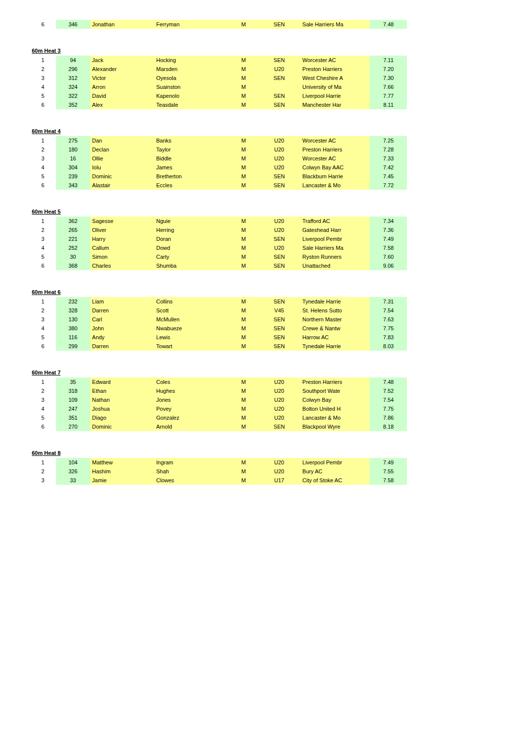| 6 | 346 | Jonathan | Ferryman | M | SEN | Sale Harriers Ma | 7.48 |
| 60m Heat 3 |
| 1 | 94 | Jack | Hocking | M | SEN | Worcester AC | 7.11 |
| 2 | 296 | Alexander | Marsden | M | U20 | Preston Harriers | 7.20 |
| 3 | 312 | Victor | Oyesola | M | SEN | West Cheshire A | 7.30 |
| 4 | 324 | Arron | Suainston | M | | University of Ma | 7.66 |
| 5 | 322 | David | Kapenolo | M | SEN | Liverpool Harrie | 7.77 |
| 6 | 352 | Alex | Teasdale | M | SEN | Manchester Har | 8.11 |
| 60m Heat 4 |
| 1 | 275 | Dan | Banks | M | U20 | Worcester AC | 7.25 |
| 2 | 180 | Declan | Taylor | M | U20 | Preston Harriers | 7.28 |
| 3 | 16 | Ollie | Biddle | M | U20 | Worcester AC | 7.33 |
| 4 | 304 | Iolu | James | M | U20 | Colwyn Bay AAC | 7.42 |
| 5 | 239 | Dominic | Bretherton | M | SEN | Blackburn Harrie | 7.45 |
| 6 | 343 | Alastair | Eccles | M | SEN | Lancaster & Mo | 7.72 |
| 60m Heat 5 |
| 1 | 362 | Sagesse | Nguie | M | U20 | Trafford AC | 7.34 |
| 2 | 265 | Oliver | Herring | M | U20 | Gateshead Harr | 7.36 |
| 3 | 221 | Harry | Doran | M | SEN | Liverpool Pembr | 7.49 |
| 4 | 252 | Callum | Dowd | M | U20 | Sale Harriers Ma | 7.58 |
| 5 | 30 | Simon | Carty | M | SEN | Ryston Runners | 7.60 |
| 6 | 368 | Charles | Shumba | M | SEN | Unattached | 9.06 |
| 60m Heat 6 |
| 1 | 232 | Liam | Collins | M | SEN | Tynedale Harrie | 7.31 |
| 2 | 328 | Darren | Scott | M | V45 | St. Helens Sutto | 7.54 |
| 3 | 130 | Carl | McMullen | M | SEN | Northern Master | 7.63 |
| 4 | 380 | John | Nwabueze | M | SEN | Crewe & Nantw | 7.75 |
| 5 | 116 | Andy | Lewis | M | SEN | Harrow AC | 7.83 |
| 6 | 299 | Darren | Towart | M | SEN | Tynedale Harrie | 8.03 |
| 60m Heat 7 |
| 1 | 35 | Edward | Coles | M | U20 | Preston Harriers | 7.48 |
| 2 | 318 | Ethan | Hughes | M | U20 | Southport Wate | 7.52 |
| 3 | 109 | Nathan | Jones | M | U20 | Colwyn Bay | 7.54 |
| 4 | 247 | Joshua | Povey | M | U20 | Bolton United H | 7.75 |
| 5 | 351 | Diago | Gonzalez | M | U20 | Lancaster & Mo | 7.86 |
| 6 | 270 | Dominic | Arnold | M | SEN | Blackpool Wyre | 8.18 |
| 60m Heat 8 |
| 1 | 104 | Matthew | Ingram | M | U20 | Liverpool Pembr | 7.49 |
| 2 | 326 | Hashim | Shah | M | U20 | Bury AC | 7.55 |
| 3 | 33 | Jamie | Clowes | M | U17 | City of Stoke AC | 7.58 |